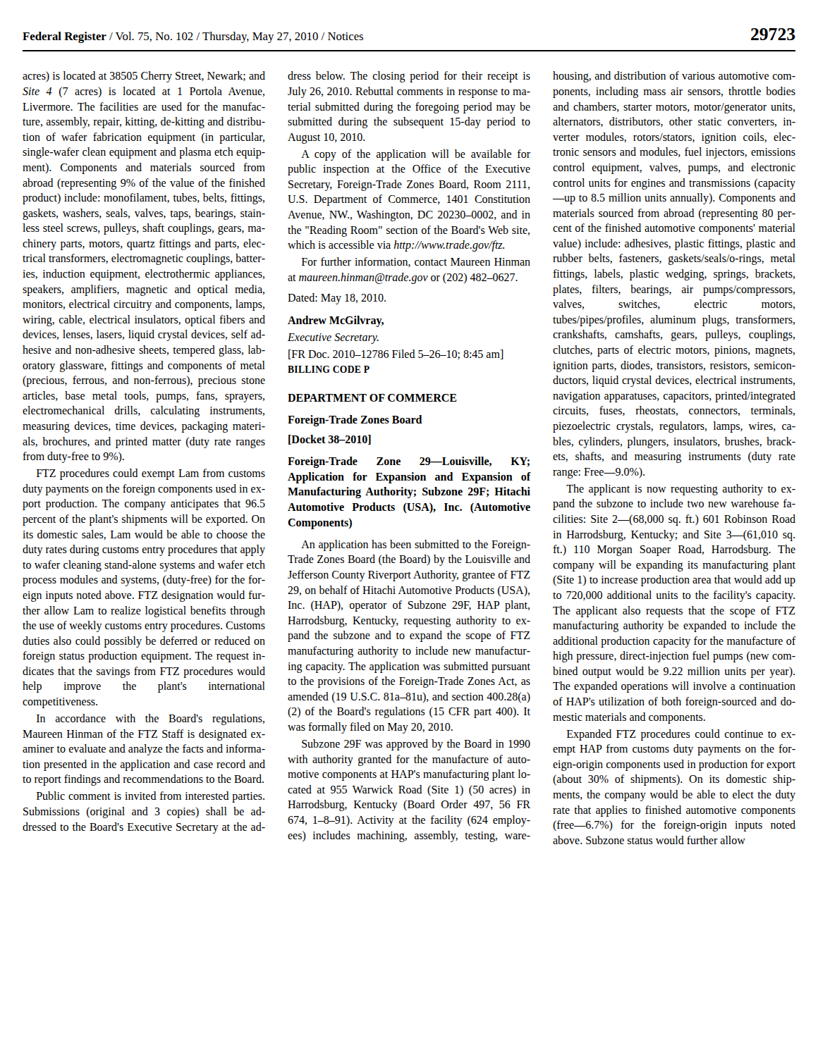Federal Register / Vol. 75, No. 102 / Thursday, May 27, 2010 / Notices
29723
acres) is located at 38505 Cherry Street, Newark; and Site 4 (7 acres) is located at 1 Portola Avenue, Livermore. The facilities are used for the manufacture, assembly, repair, kitting, de-kitting and distribution of wafer fabrication equipment (in particular, single-wafer clean equipment and plasma etch equipment). Components and materials sourced from abroad (representing 9% of the value of the finished product) include: monofilament, tubes, belts, fittings, gaskets, washers, seals, valves, taps, bearings, stainless steel screws, pulleys, shaft couplings, gears, machinery parts, motors, quartz fittings and parts, electrical transformers, electromagnetic couplings, batteries, induction equipment, electrothermic appliances, speakers, amplifiers, magnetic and optical media, monitors, electrical circuitry and components, lamps, wiring, cable, electrical insulators, optical fibers and devices, lenses, lasers, liquid crystal devices, self adhesive and non-adhesive sheets, tempered glass, laboratory glassware, fittings and components of metal (precious, ferrous, and non-ferrous), precious stone articles, base metal tools, pumps, fans, sprayers, electromechanical drills, calculating instruments, measuring devices, time devices, packaging materials, brochures, and printed matter (duty rate ranges from duty-free to 9%).
FTZ procedures could exempt Lam from customs duty payments on the foreign components used in export production. The company anticipates that 96.5 percent of the plant's shipments will be exported. On its domestic sales, Lam would be able to choose the duty rates during customs entry procedures that apply to wafer cleaning stand-alone systems and wafer etch process modules and systems, (duty-free) for the foreign inputs noted above. FTZ designation would further allow Lam to realize logistical benefits through the use of weekly customs entry procedures. Customs duties also could possibly be deferred or reduced on foreign status production equipment. The request indicates that the savings from FTZ procedures would help improve the plant's international competitiveness.
In accordance with the Board's regulations, Maureen Hinman of the FTZ Staff is designated examiner to evaluate and analyze the facts and information presented in the application and case record and to report findings and recommendations to the Board.
Public comment is invited from interested parties. Submissions (original and 3 copies) shall be addressed to the Board's Executive Secretary at the address below. The closing period for their receipt is July 26, 2010. Rebuttal comments in response to material submitted during the foregoing period may be submitted during the subsequent 15-day period to August 10, 2010.
A copy of the application will be available for public inspection at the Office of the Executive Secretary, Foreign-Trade Zones Board, Room 2111, U.S. Department of Commerce, 1401 Constitution Avenue, NW., Washington, DC 20230–0002, and in the "Reading Room" section of the Board's Web site, which is accessible via http://www.trade.gov/ftz.
For further information, contact Maureen Hinman at maureen.hinman@trade.gov or (202) 482–0627.
Dated: May 18, 2010.
Andrew McGilvray,
Executive Secretary.
[FR Doc. 2010–12786 Filed 5–26–10; 8:45 am]
BILLING CODE P
DEPARTMENT OF COMMERCE
Foreign-Trade Zones Board
[Docket 38–2010]
Foreign-Trade Zone 29—Louisville, KY; Application for Expansion and Expansion of Manufacturing Authority; Subzone 29F; Hitachi Automotive Products (USA), Inc. (Automotive Components)
An application has been submitted to the Foreign-Trade Zones Board (the Board) by the Louisville and Jefferson County Riverport Authority, grantee of FTZ 29, on behalf of Hitachi Automotive Products (USA), Inc. (HAP), operator of Subzone 29F, HAP plant, Harrodsburg, Kentucky, requesting authority to expand the subzone and to expand the scope of FTZ manufacturing authority to include new manufacturing capacity. The application was submitted pursuant to the provisions of the Foreign-Trade Zones Act, as amended (19 U.S.C. 81a–81u), and section 400.28(a)(2) of the Board's regulations (15 CFR part 400). It was formally filed on May 20, 2010.
Subzone 29F was approved by the Board in 1990 with authority granted for the manufacture of automotive components at HAP's manufacturing plant located at 955 Warwick Road (Site 1) (50 acres) in Harrodsburg, Kentucky (Board Order 497, 56 FR 674, 1–8–91). Activity at the facility (624 employees) includes machining, assembly, testing, warehousing, and distribution of various automotive components, including mass air sensors, throttle bodies and chambers, starter motors, motor/generator units, alternators, distributors, other static converters, inverter modules, rotors/stators, ignition coils, electronic sensors and modules, fuel injectors, emissions control equipment, valves, pumps, and electronic control units for engines and transmissions (capacity—up to 8.5 million units annually). Components and materials sourced from abroad (representing 80 percent of the finished automotive components' material value) include: adhesives, plastic fittings, plastic and rubber belts, fasteners, gaskets/seals/o-rings, metal fittings, labels, plastic wedging, springs, brackets, plates, filters, bearings, air pumps/compressors, valves, switches, electric motors, tubes/pipes/profiles, aluminum plugs, transformers, crankshafts, camshafts, gears, pulleys, couplings, clutches, parts of electric motors, pinions, magnets, ignition parts, diodes, transistors, resistors, semiconductors, liquid crystal devices, electrical instruments, navigation apparatuses, capacitors, printed/integrated circuits, fuses, rheostats, connectors, terminals, piezoelectric crystals, regulators, lamps, wires, cables, cylinders, plungers, insulators, brushes, brackets, shafts, and measuring instruments (duty rate range: Free—9.0%).
The applicant is now requesting authority to expand the subzone to include two new warehouse facilities: Site 2—(68,000 sq. ft.) 601 Robinson Road in Harrodsburg, Kentucky; and Site 3—(61,010 sq. ft.) 110 Morgan Soaper Road, Harrodsburg. The company will be expanding its manufacturing plant (Site 1) to increase production area that would add up to 720,000 additional units to the facility's capacity. The applicant also requests that the scope of FTZ manufacturing authority be expanded to include the additional production capacity for the manufacture of high pressure, direct-injection fuel pumps (new combined output would be 9.22 million units per year). The expanded operations will involve a continuation of HAP's utilization of both foreign-sourced and domestic materials and components.
Expanded FTZ procedures could continue to exempt HAP from customs duty payments on the foreign-origin components used in production for export (about 30% of shipments). On its domestic shipments, the company would be able to elect the duty rate that applies to finished automotive components (free—6.7%) for the foreign-origin inputs noted above. Subzone status would further allow